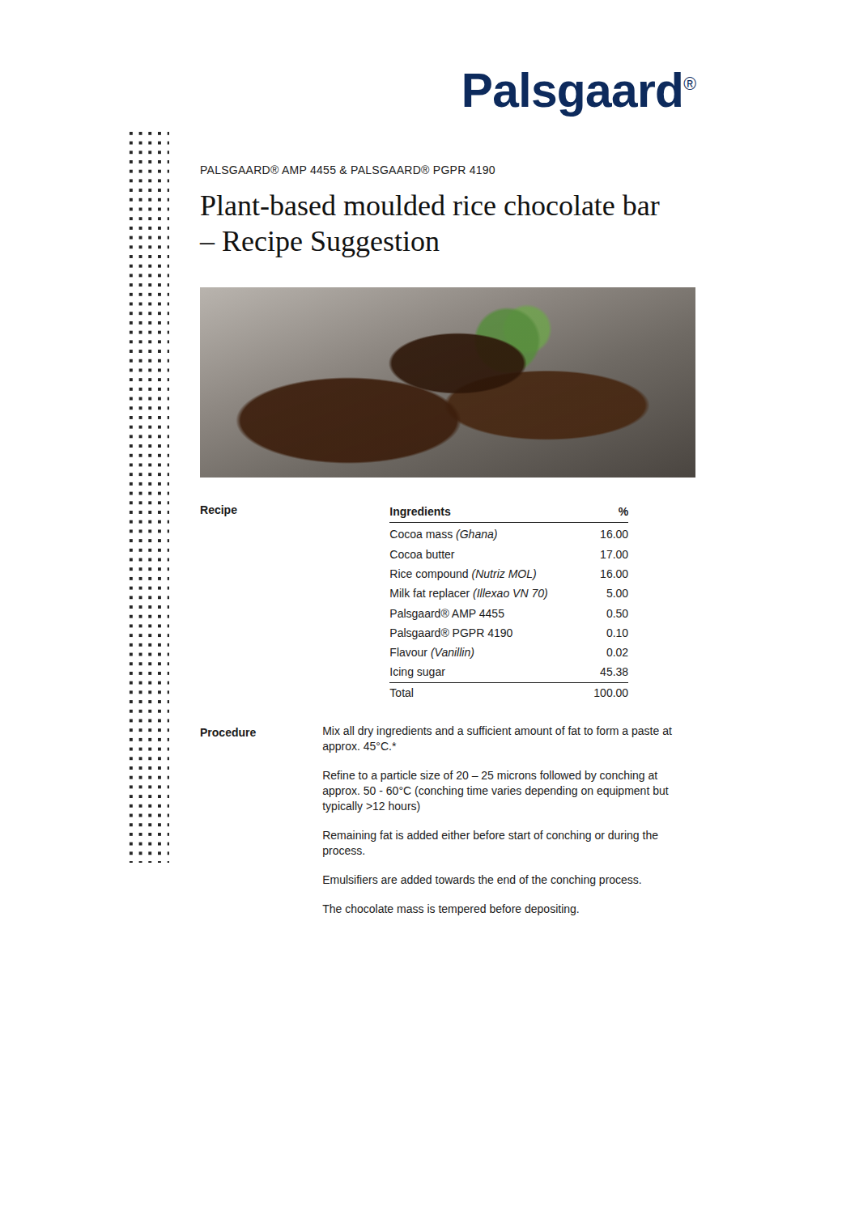Palsgaard®
PALSGAARD® AMP 4455 & PALSGAARD® PGPR 4190
Plant-based moulded rice chocolate bar
– Recipe Suggestion
Recipe
| Ingredients | % |
| --- | --- |
| Cocoa mass (Ghana) | 16.00 |
| Cocoa butter | 17.00 |
| Rice compound (Nutriz MOL) | 16.00 |
| Milk fat replacer (Illexao VN 70) | 5.00 |
| Palsgaard® AMP 4455 | 0.50 |
| Palsgaard® PGPR 4190 | 0.10 |
| Flavour (Vanillin) | 0.02 |
| Icing sugar | 45.38 |
| Total | 100.00 |
Procedure
Mix all dry ingredients and a sufficient amount of fat to form a paste at approx. 45°C.*
Refine to a particle size of 20 – 25 microns followed by conching at approx. 50 - 60°C (conching time varies depending on equipment but typically >12 hours)
Remaining fat is added either before start of conching or during the process.
Emulsifiers are added towards the end of the conching process.
The chocolate mass is tempered before depositing.